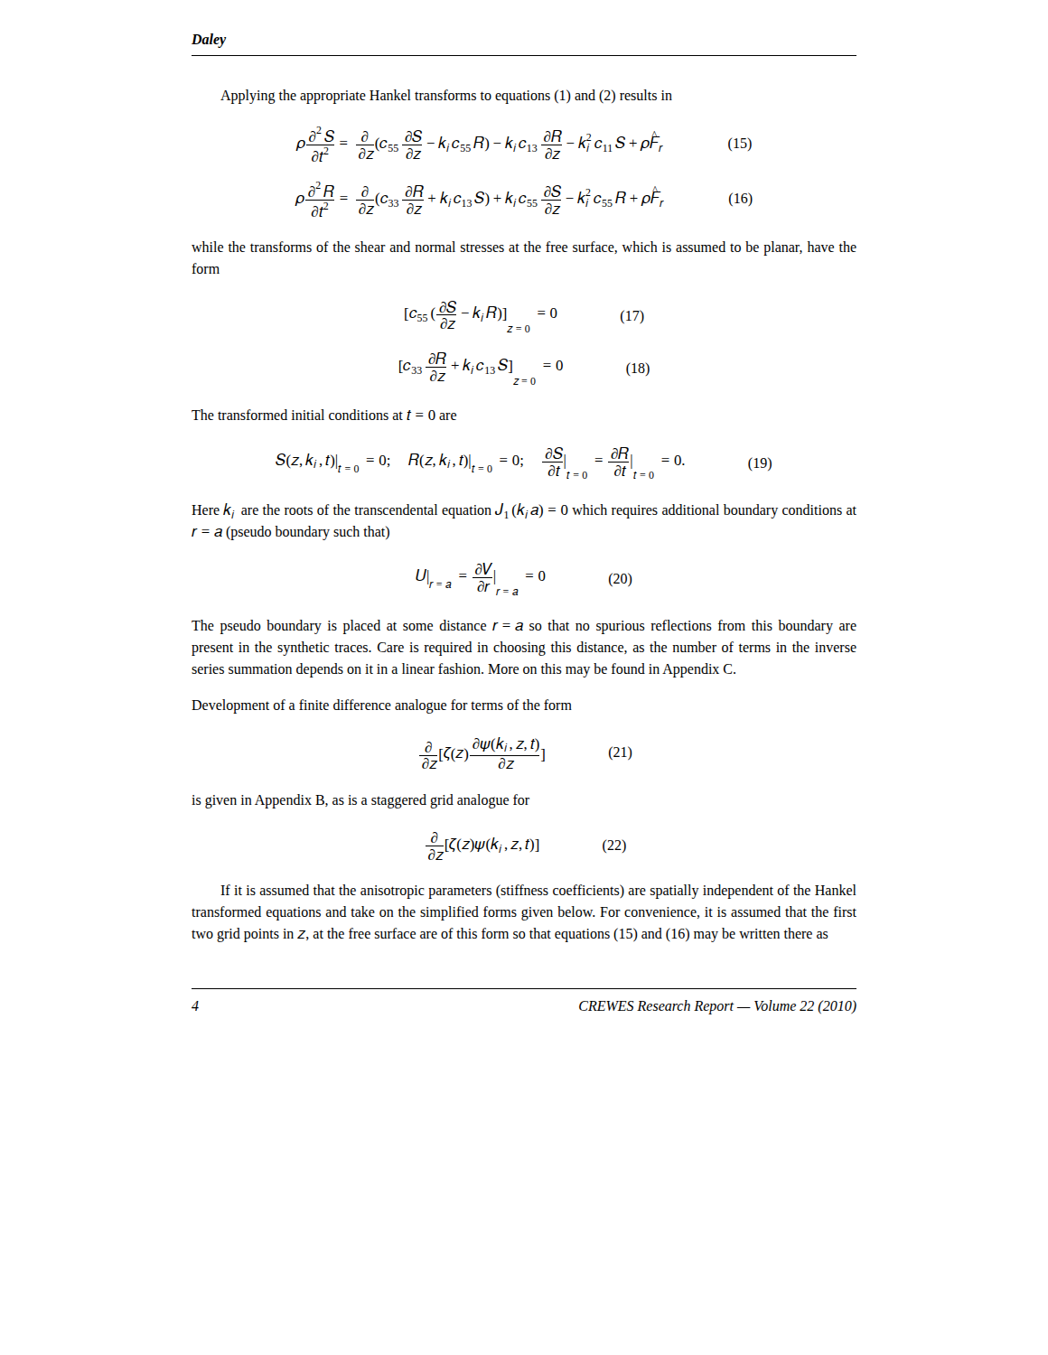Daley
Applying the appropriate Hankel transforms to equations (1) and (2) results in
ρ ∂2S ∂t2 = ∂∂z ( c55 ∂S∂z − ki c55 R ) − ki c13 ∂R∂z − ki2 c11 S + ρ F^r
(15)
ρ ∂2R ∂t2 = ∂∂z ( c33 ∂R∂z + ki c13 S ) + ki c55 ∂S∂z − ki2 c55 R + ρ F^r
(16)
while the transforms of the shear and normal stresses at the free surface, which is assumed to be planar, have the form
[ c55 ( ∂S∂z − ki R ) ] z=0 = 0
(17)
[ c33 ∂R∂z + ki c13 S ] z=0 = 0
(18)
The transformed initial conditions at t=0 are
S(z,ki,t) | t=0 =0 ; R(z,ki,t) | t=0 =0 ; ∂S∂t | t=0 = ∂R∂t | t=0 =0.
(19)
Here ki are the roots of the transcendental equation J1(kia)=0 which requires additional boundary conditions at r=a (pseudo boundary such that)
U| r=a = ∂V∂r | r=a = 0
(20)
The pseudo boundary is placed at some distance r=a so that no spurious reflections from this boundary are present in the synthetic traces. Care is required in choosing this distance, as the number of terms in the inverse series summation depends on it in a linear fashion. More on this may be found in Appendix C.
Development of a finite difference analogue for terms of the form
∂∂z [ ζ(z) ∂ψ(ki,z,t) ∂z ]
(21)
is given in Appendix B, as is a staggered grid analogue for
∂∂z [ ζ(z) ψ(ki,z,t) ]
(22)
If it is assumed that the anisotropic parameters (stiffness coefficients) are spatially independent of the Hankel transformed equations and take on the simplified forms given below. For convenience, it is assumed that the first two grid points in z, at the free surface are of this form so that equations (15) and (16) may be written there as
4 CREWES Research Report — Volume 22 (2010)